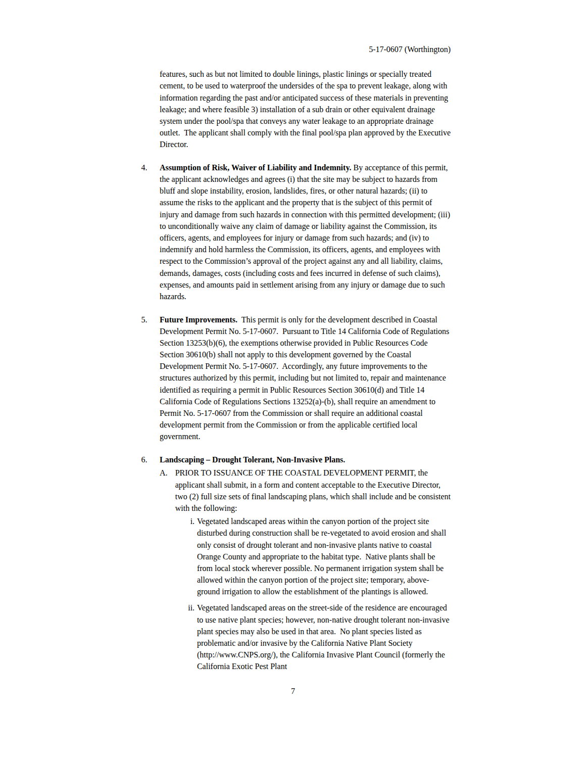5-17-0607 (Worthington)
features, such as but not limited to double linings, plastic linings or specially treated cement, to be used to waterproof the undersides of the spa to prevent leakage, along with information regarding the past and/or anticipated success of these materials in preventing leakage; and where feasible 3) installation of a sub drain or other equivalent drainage system under the pool/spa that conveys any water leakage to an appropriate drainage outlet. The applicant shall comply with the final pool/spa plan approved by the Executive Director.
4. Assumption of Risk, Waiver of Liability and Indemnity. By acceptance of this permit, the applicant acknowledges and agrees (i) that the site may be subject to hazards from bluff and slope instability, erosion, landslides, fires, or other natural hazards; (ii) to assume the risks to the applicant and the property that is the subject of this permit of injury and damage from such hazards in connection with this permitted development; (iii) to unconditionally waive any claim of damage or liability against the Commission, its officers, agents, and employees for injury or damage from such hazards; and (iv) to indemnify and hold harmless the Commission, its officers, agents, and employees with respect to the Commission’s approval of the project against any and all liability, claims, demands, damages, costs (including costs and fees incurred in defense of such claims), expenses, and amounts paid in settlement arising from any injury or damage due to such hazards.
5. Future Improvements. This permit is only for the development described in Coastal Development Permit No. 5-17-0607. Pursuant to Title 14 California Code of Regulations Section 13253(b)(6), the exemptions otherwise provided in Public Resources Code Section 30610(b) shall not apply to this development governed by the Coastal Development Permit No. 5-17-0607. Accordingly, any future improvements to the structures authorized by this permit, including but not limited to, repair and maintenance identified as requiring a permit in Public Resources Section 30610(d) and Title 14 California Code of Regulations Sections 13252(a)-(b), shall require an amendment to Permit No. 5-17-0607 from the Commission or shall require an additional coastal development permit from the Commission or from the applicable certified local government.
6. Landscaping – Drought Tolerant, Non-Invasive Plans.
A. PRIOR TO ISSUANCE OF THE COASTAL DEVELOPMENT PERMIT, the applicant shall submit, in a form and content acceptable to the Executive Director, two (2) full size sets of final landscaping plans, which shall include and be consistent with the following:
i. Vegetated landscaped areas within the canyon portion of the project site disturbed during construction shall be re-vegetated to avoid erosion and shall only consist of drought tolerant and non-invasive plants native to coastal Orange County and appropriate to the habitat type. Native plants shall be from local stock wherever possible. No permanent irrigation system shall be allowed within the canyon portion of the project site; temporary, above-ground irrigation to allow the establishment of the plantings is allowed.
ii. Vegetated landscaped areas on the street-side of the residence are encouraged to use native plant species; however, non-native drought tolerant non-invasive plant species may also be used in that area. No plant species listed as problematic and/or invasive by the California Native Plant Society (http://www.CNPS.org/), the California Invasive Plant Council (formerly the California Exotic Pest Plant
7